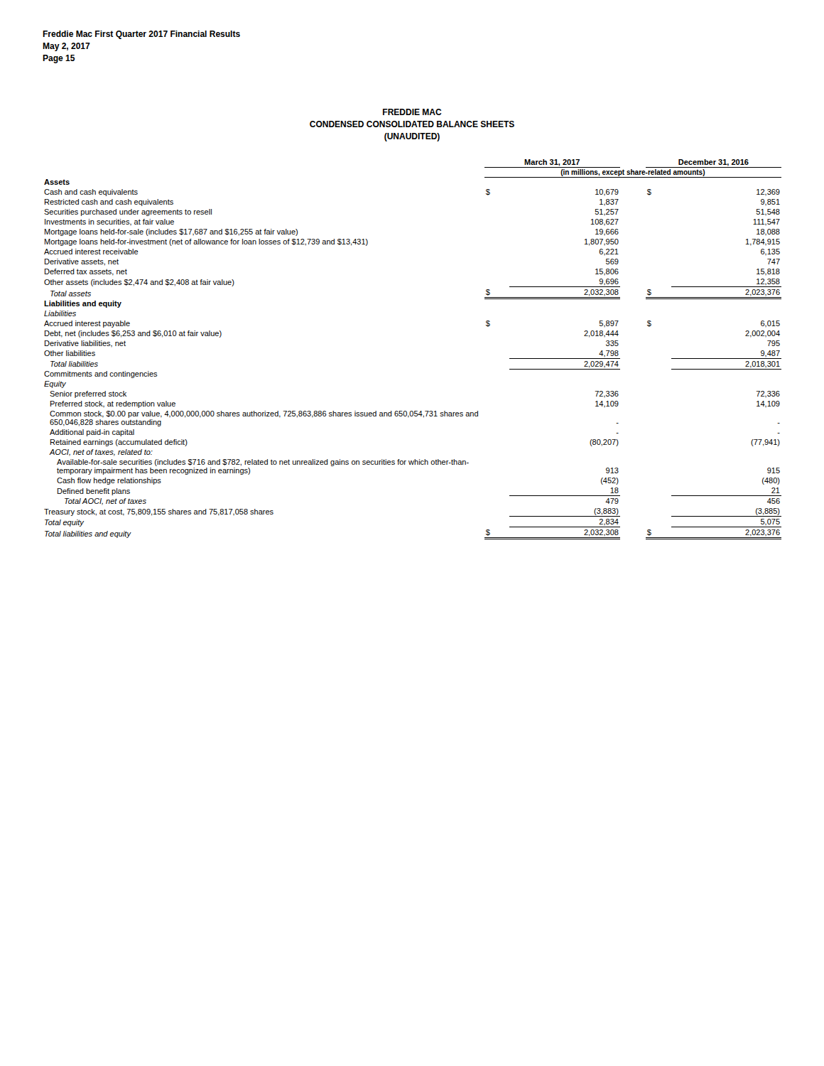Freddie Mac First Quarter 2017 Financial Results
May 2, 2017
Page 15
FREDDIE MAC
CONDENSED CONSOLIDATED BALANCE SHEETS
(UNAUDITED)
| | March 31, 2017 | | December 31, 2016 |
| --- | --- | --- | --- |
| | (in millions, except share-related amounts) |
| Assets | | | | | |
| Cash and cash equivalents | $ | 10,679 | | $ | 12,369 |
| Restricted cash and cash equivalents | | 1,837 | | | 9,851 |
| Securities purchased under agreements to resell | | 51,257 | | | 51,548 |
| Investments in securities, at fair value | | 108,627 | | | 111,547 |
| Mortgage loans held-for-sale (includes $17,687 and $16,255 at fair value) | | 19,666 | | | 18,088 |
| Mortgage loans held-for-investment (net of allowance for loan losses of $12,739 and $13,431) | | 1,807,950 | | | 1,784,915 |
| Accrued interest receivable | | 6,221 | | | 6,135 |
| Derivative assets, net | | 569 | | | 747 |
| Deferred tax assets, net | | 15,806 | | | 15,818 |
| Other assets (includes $2,474 and $2,408 at fair value) | | 9,696 | | | 12,358 |
| Total assets | $ | 2,032,308 | | $ | 2,023,376 |
| Liabilities and equity | | | | | |
| Liabilities | | | | | |
| Accrued interest payable | $ | 5,897 | | $ | 6,015 |
| Debt, net (includes $6,253 and $6,010 at fair value) | | 2,018,444 | | | 2,002,004 |
| Derivative liabilities, net | | 335 | | | 795 |
| Other liabilities | | 4,798 | | | 9,487 |
| Total liabilities | | 2,029,474 | | | 2,018,301 |
| Commitments and contingencies | | | | | |
| Equity | | | | | |
| Senior preferred stock | | 72,336 | | | 72,336 |
| Preferred stock, at redemption value | | 14,109 | | | 14,109 |
| Common stock, $0.00 par value, 4,000,000,000 shares authorized, 725,863,886 shares issued and 650,054,731 shares and 650,046,828 shares outstanding | | - | | | - |
| Additional paid-in capital | | - | | | - |
| Retained earnings (accumulated deficit) | | (80,207) | | | (77,941) |
| AOCI, net of taxes, related to: | | | | | |
| Available-for-sale securities (includes $716 and $782, related to net unrealized gains on securities for which other-than-temporary impairment has been recognized in earnings) | | 913 | | | 915 |
| Cash flow hedge relationships | | (452) | | | (480) |
| Defined benefit plans | | 18 | | | 21 |
| Total AOCI, net of taxes | | 479 | | | 456 |
| Treasury stock, at cost, 75,809,155 shares and 75,817,058 shares | | (3,883) | | | (3,885) |
| Total equity | | 2,834 | | | 5,075 |
| Total liabilities and equity | $ | 2,032,308 | | $ | 2,023,376 |